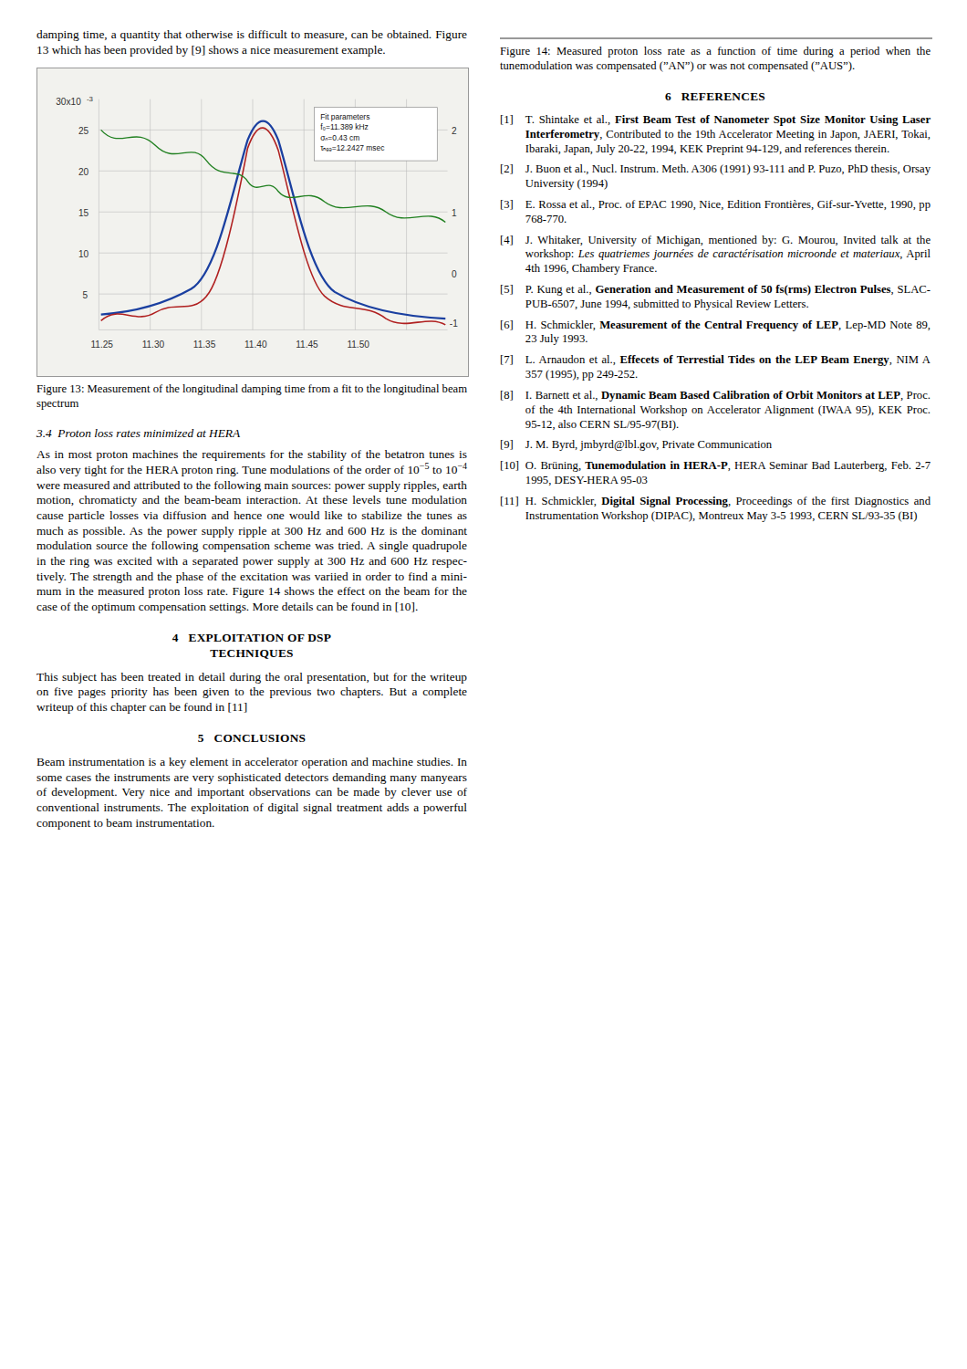damping time, a quantity that otherwise is difficult to measure, can be obtained. Figure 13 which has been provided by [9] shows a nice measurement example.
Figure 13: Measurement of the longitudinal damping time from a fit to the longitudinal beam spectrum
3.4 Proton loss rates minimized at HERA
As in most proton machines the requirements for the stability of the betatron tunes is also very tight for the HERA proton ring. Tune modulations of the order of 10−5 to 10−4 were measured and attributed to the following main sources: power supply ripples, earth motion, chromaticty and the beam-beam interaction. At these levels tune modulation cause particle losses via diffusion and hence one would like to stabilize the tunes as much as possible. As the power supply ripple at 300 Hz and 600 Hz is the dominant modulation source the following compensation scheme was tried. A single quadrupole in the ring was excited with a separated power supply at 300 Hz and 600 Hz respectively. The strength and the phase of the excitation was variied in order to find a minimum in the measured proton loss rate. Figure 14 shows the effect on the beam for the case of the optimum compensation settings. More details can be found in [10].
4 EXPLOITATION OF DSP
TECHNIQUES
This subject has been treated in detail during the oral presentation, but for the writeup on five pages priority has been given to the previous two chapters. But a complete writeup of this chapter can be found in [11]
5 CONCLUSIONS
Beam instrumentation is a key element in accelerator operation and machine studies. In some cases the instruments are very sophisticated detectors demanding many manyears of development. Very nice and important observations can be made by clever use of conventional instruments. The exploitation of digital signal treatment adds a powerful component to beam instrumentation.
Figure 14: Measured proton loss rate as a function of time during a period when the tunemodulation was compensated (”AN”) or was not compensated (”AUS”).
6 REFERENCES
[1] T. Shintake et al., First Beam Test of Nanometer Spot Size Monitor Using Laser Interferometry, Contributed to the 19th Accelerator Meeting in Japon, JAERI, Tokai, Ibaraki, Japan, July 20-22, 1994, KEK Preprint 94-129, and references therein.
[2] J. Buon et al., Nucl. Instrum. Meth. A306 (1991) 93-111 and P. Puzo, PhD thesis, Orsay University (1994)
[3] E. Rossa et al., Proc. of EPAC 1990, Nice, Edition Frontières, Gif-sur-Yvette, 1990, pp 768-770.
[4] J. Whitaker, University of Michigan, mentioned by: G. Mourou, Invited talk at the workshop: Les quatriemes journées de caractérisation microonde et materiaux, April 4th 1996, Chambery France.
[5] P. Kung et al., Generation and Measurement of 50 fs(rms) Electron Pulses, SLAC-PUB-6507, June 1994, submitted to Physical Review Letters.
[6] H. Schmickler, Measurement of the Central Frequency of LEP, Lep-MD Note 89, 23 July 1993.
[7] L. Arnaudon et al., Effecets of Terrestial Tides on the LEP Beam Energy, NIM A 357 (1995), pp 249-252.
[8] I. Barnett et al., Dynamic Beam Based Calibration of Orbit Monitors at LEP, Proc. of the 4th International Workshop on Accelerator Alignment (IWAA 95), KEK Proc. 95-12, also CERN SL/95-97(BI).
[9] J. M. Byrd, jmbyrd@lbl.gov, Private Communication
[10] O. Brüning, Tunemodulation in HERA-P, HERA Seminar Bad Lauterberg, Feb. 2-7 1995, DESY-HERA 95-03
[11] H. Schmickler, Digital Signal Processing, Proceedings of the first Diagnostics and Instrumentation Workshop (DIPAC), Montreux May 3-5 1993, CERN SL/93-35 (BI)